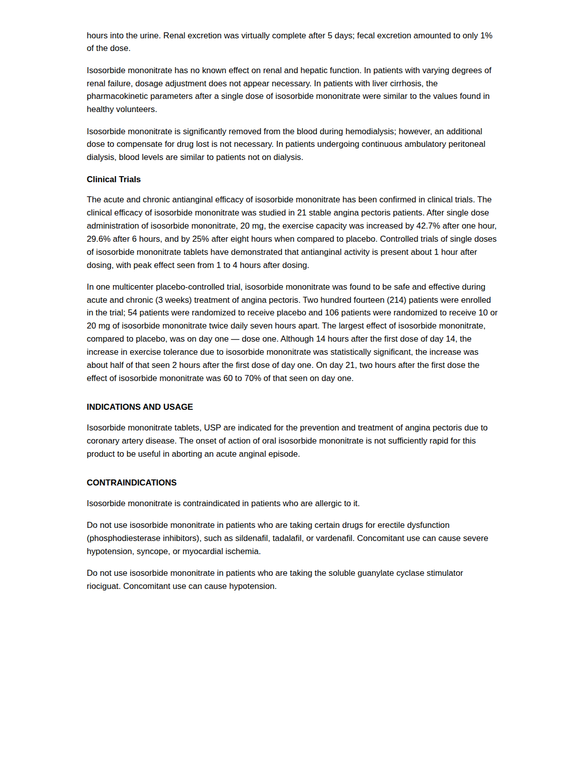hours into the urine. Renal excretion was virtually complete after 5 days; fecal excretion amounted to only 1% of the dose.
Isosorbide mononitrate has no known effect on renal and hepatic function. In patients with varying degrees of renal failure, dosage adjustment does not appear necessary. In patients with liver cirrhosis, the pharmacokinetic parameters after a single dose of isosorbide mononitrate were similar to the values found in healthy volunteers.
Isosorbide mononitrate is significantly removed from the blood during hemodialysis; however, an additional dose to compensate for drug lost is not necessary. In patients undergoing continuous ambulatory peritoneal dialysis, blood levels are similar to patients not on dialysis.
Clinical Trials
The acute and chronic antianginal efficacy of isosorbide mononitrate has been confirmed in clinical trials. The clinical efficacy of isosorbide mononitrate was studied in 21 stable angina pectoris patients. After single dose administration of isosorbide mononitrate, 20 mg, the exercise capacity was increased by 42.7% after one hour, 29.6% after 6 hours, and by 25% after eight hours when compared to placebo. Controlled trials of single doses of isosorbide mononitrate tablets have demonstrated that antianginal activity is present about 1 hour after dosing, with peak effect seen from 1 to 4 hours after dosing.
In one multicenter placebo-controlled trial, isosorbide mononitrate was found to be safe and effective during acute and chronic (3 weeks) treatment of angina pectoris. Two hundred fourteen (214) patients were enrolled in the trial; 54 patients were randomized to receive placebo and 106 patients were randomized to receive 10 or 20 mg of isosorbide mononitrate twice daily seven hours apart. The largest effect of isosorbide mononitrate, compared to placebo, was on day one — dose one. Although 14 hours after the first dose of day 14, the increase in exercise tolerance due to isosorbide mononitrate was statistically significant, the increase was about half of that seen 2 hours after the first dose of day one. On day 21, two hours after the first dose the effect of isosorbide mononitrate was 60 to 70% of that seen on day one.
INDICATIONS AND USAGE
Isosorbide mononitrate tablets, USP are indicated for the prevention and treatment of angina pectoris due to coronary artery disease. The onset of action of oral isosorbide mononitrate is not sufficiently rapid for this product to be useful in aborting an acute anginal episode.
CONTRAINDICATIONS
Isosorbide mononitrate is contraindicated in patients who are allergic to it.
Do not use isosorbide mononitrate in patients who are taking certain drugs for erectile dysfunction (phosphodiesterase inhibitors), such as sildenafil, tadalafil, or vardenafil. Concomitant use can cause severe hypotension, syncope, or myocardial ischemia.
Do not use isosorbide mononitrate in patients who are taking the soluble guanylate cyclase stimulator riociguat. Concomitant use can cause hypotension.